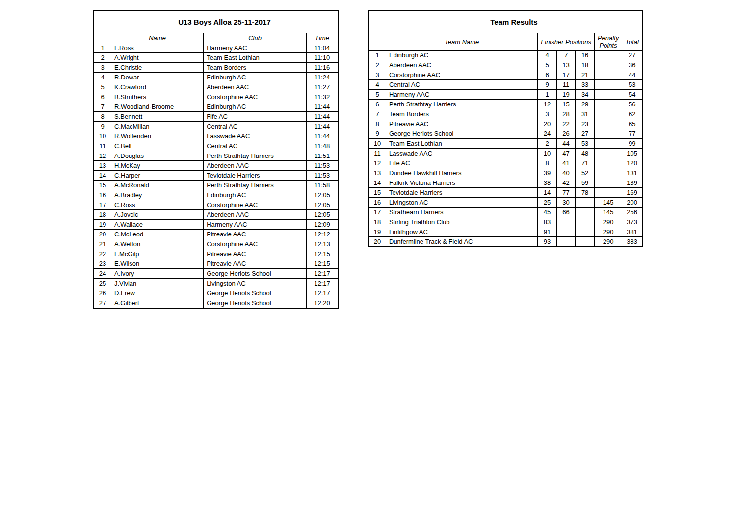| | U13 Boys Alloa 25-11-2017 |
| | Name | Club | Time |
| 1 | F.Ross | Harmeny AAC | 11:04 |
| 2 | A.Wright | Team East Lothian | 11:10 |
| 3 | E.Christie | Team Borders | 11:16 |
| 4 | R.Dewar | Edinburgh AC | 11:24 |
| 5 | K.Crawford | Aberdeen AAC | 11:27 |
| 6 | B.Struthers | Corstorphine AAC | 11:32 |
| 7 | R.Woodland-Broome | Edinburgh AC | 11:44 |
| 8 | S.Bennett | Fife AC | 11:44 |
| 9 | C.MacMillan | Central AC | 11:44 |
| 10 | R.Wolfenden | Lasswade AAC | 11:44 |
| 11 | C.Bell | Central AC | 11:48 |
| 12 | A.Douglas | Perth Strathtay Harriers | 11:51 |
| 13 | H.McKay | Aberdeen AAC | 11:53 |
| 14 | C.Harper | Teviotdale Harriers | 11:53 |
| 15 | A.McRonald | Perth Strathtay Harriers | 11:58 |
| 16 | A.Bradley | Edinburgh AC | 12:05 |
| 17 | C.Ross | Corstorphine AAC | 12:05 |
| 18 | A.Jovcic | Aberdeen AAC | 12:05 |
| 19 | A.Wallace | Harmeny AAC | 12:09 |
| 20 | C.McLeod | Pitreavie AAC | 12:12 |
| 21 | A.Wetton | Corstorphine AAC | 12:13 |
| 22 | F.McGilp | Pitreavie AAC | 12:15 |
| 23 | E.Wilson | Pitreavie AAC | 12:15 |
| 24 | A.Ivory | George Heriots School | 12:17 |
| 25 | J.Vivian | Livingston AC | 12:17 |
| 26 | D.Frew | George Heriots School | 12:17 |
| 27 | A.Gilbert | George Heriots School | 12:20 |
| | Team Results |
| | Team Name | Finisher Positions | Penalty Points | Total |
| 1 | Edinburgh AC | 4 | 7 | 16 | | 27 |
| 2 | Aberdeen AAC | 5 | 13 | 18 | | 36 |
| 3 | Corstorphine AAC | 6 | 17 | 21 | | 44 |
| 4 | Central AC | 9 | 11 | 33 | | 53 |
| 5 | Harmeny AAC | 1 | 19 | 34 | | 54 |
| 6 | Perth Strathtay Harriers | 12 | 15 | 29 | | 56 |
| 7 | Team Borders | 3 | 28 | 31 | | 62 |
| 8 | Pitreavie AAC | 20 | 22 | 23 | | 65 |
| 9 | George Heriots School | 24 | 26 | 27 | | 77 |
| 10 | Team East Lothian | 2 | 44 | 53 | | 99 |
| 11 | Lasswade AAC | 10 | 47 | 48 | | 105 |
| 12 | Fife AC | 8 | 41 | 71 | | 120 |
| 13 | Dundee Hawkhill Harriers | 39 | 40 | 52 | | 131 |
| 14 | Falkirk Victoria Harriers | 38 | 42 | 59 | | 139 |
| 15 | Teviotdale Harriers | 14 | 77 | 78 | | 169 |
| 16 | Livingston AC | 25 | 30 | | 145 | 200 |
| 17 | Strathearn Harriers | 45 | 66 | | 145 | 256 |
| 18 | Stirling Triathlon Club | 83 | | | 290 | 373 |
| 19 | Linlithgow AC | 91 | | | 290 | 381 |
| 20 | Dunfermline Track & Field AC | 93 | | | 290 | 383 |